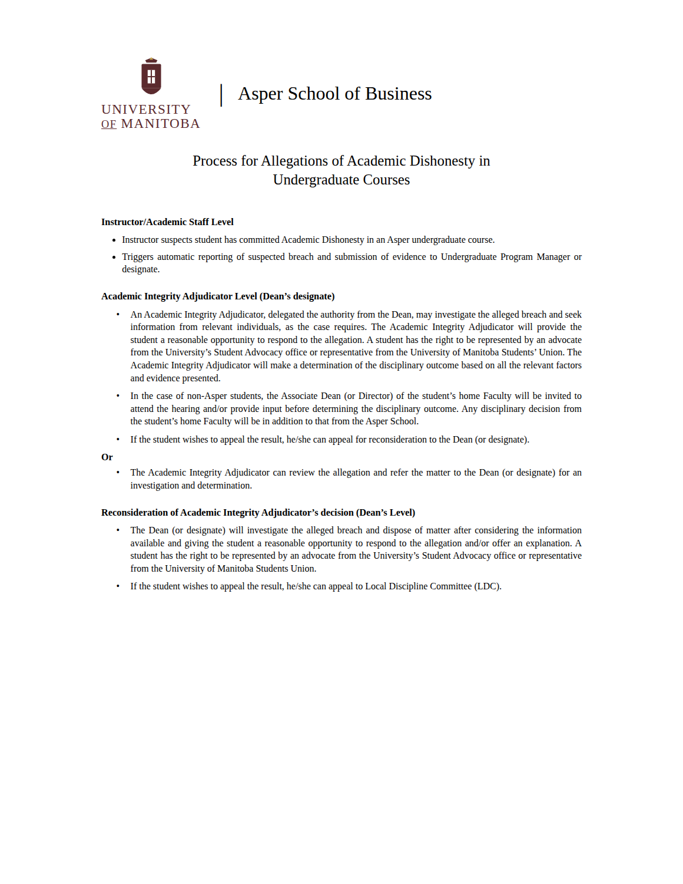UNIVERSITY
OF MANITOBA
|
Asper School of Business
Process for Allegations of Academic Dishonesty in
Undergraduate Courses
Instructor/Academic Staff Level
Instructor suspects student has committed Academic Dishonesty in an Asper undergraduate course.
Triggers automatic reporting of suspected breach and submission of evidence to Undergraduate Program Manager or designate.
Academic Integrity Adjudicator Level (Dean’s designate)
An Academic Integrity Adjudicator, delegated the authority from the Dean, may investigate the alleged breach and seek information from relevant individuals, as the case requires. The Academic Integrity Adjudicator will provide the student a reasonable opportunity to respond to the allegation. A student has the right to be represented by an advocate from the University’s Student Advocacy office or representative from the University of Manitoba Students’ Union. The Academic Integrity Adjudicator will make a determination of the disciplinary outcome based on all the relevant factors and evidence presented.
In the case of non-Asper students, the Associate Dean (or Director) of the student’s home Faculty will be invited to attend the hearing and/or provide input before determining the disciplinary outcome. Any disciplinary decision from the student’s home Faculty will be in addition to that from the Asper School.
If the student wishes to appeal the result, he/she can appeal for reconsideration to the Dean (or designate).
Or
The Academic Integrity Adjudicator can review the allegation and refer the matter to the Dean (or designate) for an investigation and determination.
Reconsideration of Academic Integrity Adjudicator’s decision (Dean’s Level)
The Dean (or designate) will investigate the alleged breach and dispose of matter after considering the information available and giving the student a reasonable opportunity to respond to the allegation and/or offer an explanation. A student has the right to be represented by an advocate from the University’s Student Advocacy office or representative from the University of Manitoba Students Union.
If the student wishes to appeal the result, he/she can appeal to Local Discipline Committee (LDC).